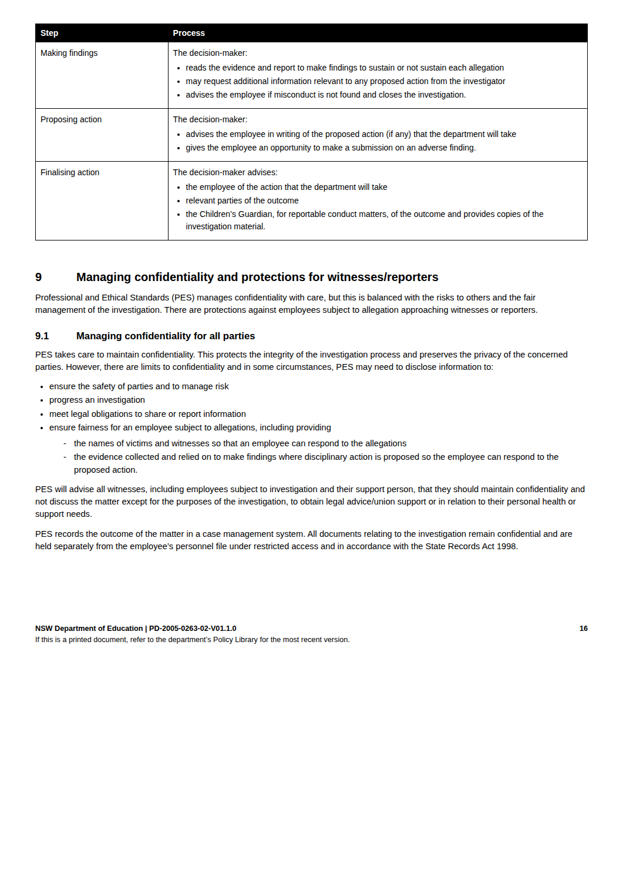| Step | Process |
| --- | --- |
| Making findings | The decision-maker: reads the evidence and report to make findings to sustain or not sustain each allegation may request additional information relevant to any proposed action from the investigator advises the employee if misconduct is not found and closes the investigation. |
| Proposing action | The decision-maker: advises the employee in writing of the proposed action (if any) that the department will take gives the employee an opportunity to make a submission on an adverse finding. |
| Finalising action | The decision-maker advises: the employee of the action that the department will take relevant parties of the outcome the Children’s Guardian, for reportable conduct matters, of the outcome and provides copies of the investigation material. |
9 Managing confidentiality and protections for witnesses/reporters
Professional and Ethical Standards (PES) manages confidentiality with care, but this is balanced with the risks to others and the fair management of the investigation. There are protections against employees subject to allegation approaching witnesses or reporters.
9.1 Managing confidentiality for all parties
PES takes care to maintain confidentiality. This protects the integrity of the investigation process and preserves the privacy of the concerned parties. However, there are limits to confidentiality and in some circumstances, PES may need to disclose information to:
ensure the safety of parties and to manage risk
progress an investigation
meet legal obligations to share or report information
ensure fairness for an employee subject to allegations, including providing
the names of victims and witnesses so that an employee can respond to the allegations
the evidence collected and relied on to make findings where disciplinary action is proposed so the employee can respond to the proposed action.
PES will advise all witnesses, including employees subject to investigation and their support person, that they should maintain confidentiality and not discuss the matter except for the purposes of the investigation, to obtain legal advice/union support or in relation to their personal health or support needs.
PES records the outcome of the matter in a case management system. All documents relating to the investigation remain confidential and are held separately from the employee’s personnel file under restricted access and in accordance with the State Records Act 1998.
16
NSW Department of Education | PD-2005-0263-02-V01.1.0
If this is a printed document, refer to the department’s Policy Library for the most recent version.